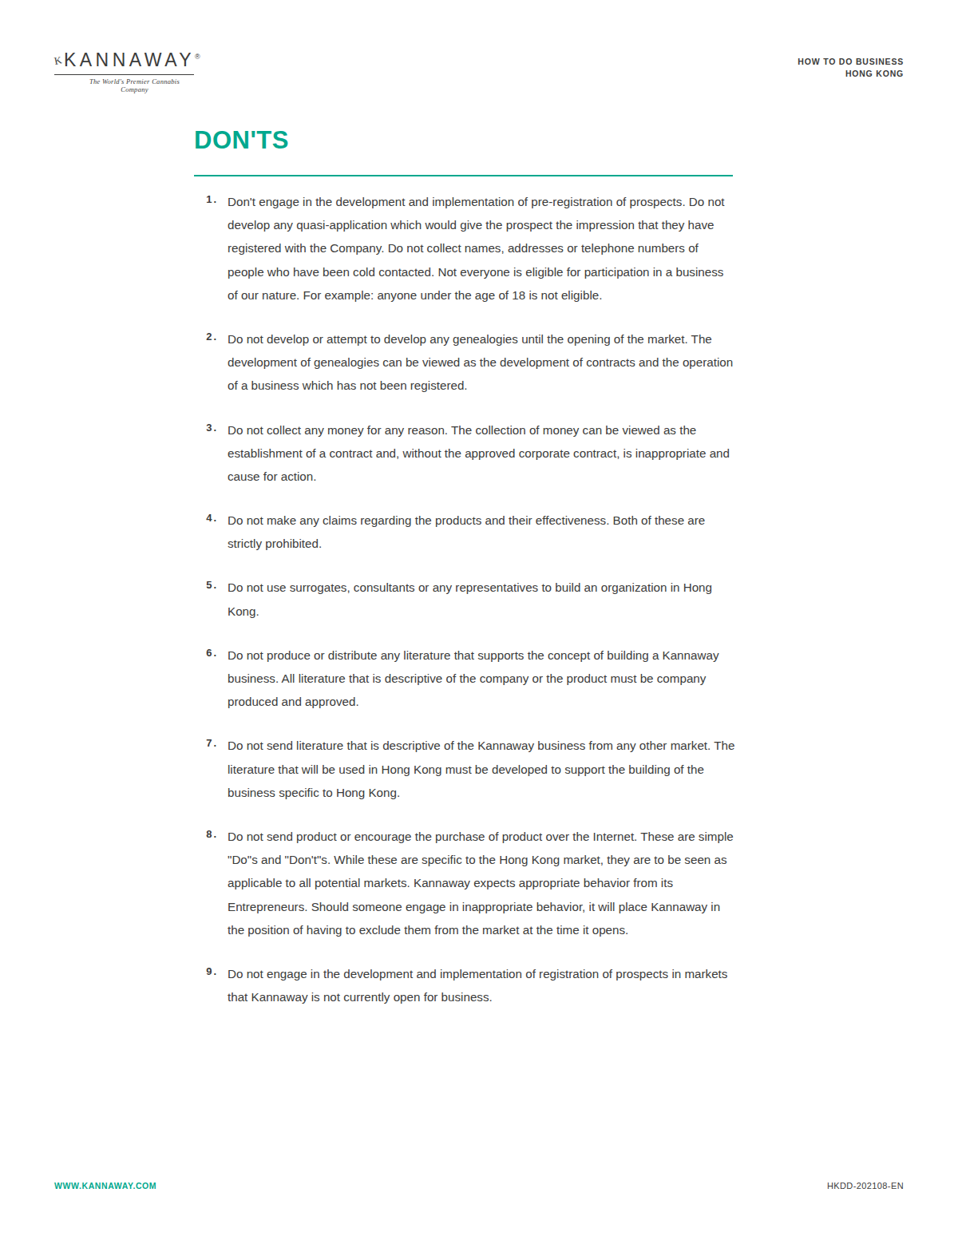KKANNAWAY®
The World's Premier Cannabis Company
HOW TO DO BUSINESS
HONG KONG
DON'TS
1. Don't engage in the development and implementation of pre-registration of prospects. Do not develop any quasi-application which would give the prospect the impression that they have registered with the Company. Do not collect names, addresses or telephone numbers of people who have been cold contacted. Not everyone is eligible for participation in a business of our nature. For example: anyone under the age of 18 is not eligible.
2. Do not develop or attempt to develop any genealogies until the opening of the market. The development of genealogies can be viewed as the development of contracts and the operation of a business which has not been registered.
3. Do not collect any money for any reason. The collection of money can be viewed as the establishment of a contract and, without the approved corporate contract, is inappropriate and cause for action.
4. Do not make any claims regarding the products and their effectiveness. Both of these are strictly prohibited.
5. Do not use surrogates, consultants or any representatives to build an organization in Hong Kong.
6. Do not produce or distribute any literature that supports the concept of building a Kannaway business. All literature that is descriptive of the company or the product must be company produced and approved.
7. Do not send literature that is descriptive of the Kannaway business from any other market. The literature that will be used in Hong Kong must be developed to support the building of the business specific to Hong Kong.
8. Do not send product or encourage the purchase of product over the Internet. These are simple "Do"s and "Don't"s. While these are specific to the Hong Kong market, they are to be seen as applicable to all potential markets. Kannaway expects appropriate behavior from its Entrepreneurs. Should someone engage in inappropriate behavior, it will place Kannaway in the position of having to exclude them from the market at the time it opens.
9. Do not engage in the development and implementation of registration of prospects in markets that Kannaway is not currently open for business.
WWW.KANNAWAY.COM
HKDD-202108-EN